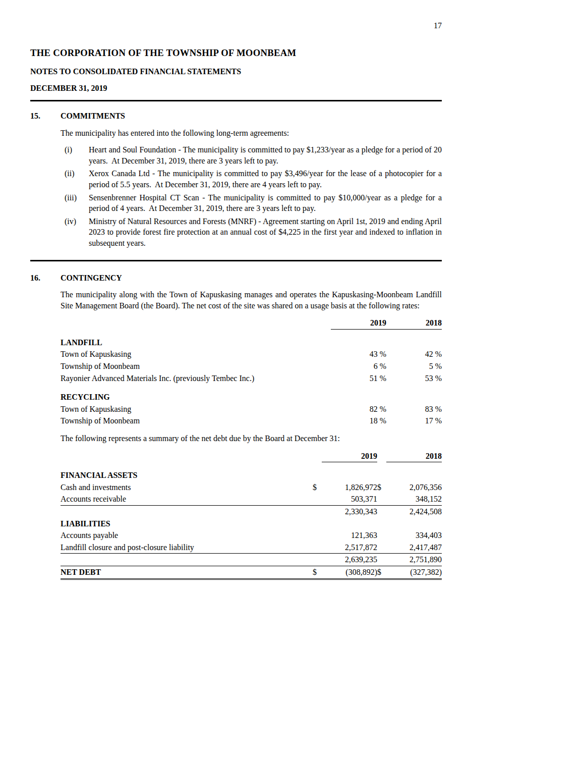17
THE CORPORATION OF THE TOWNSHIP OF MOONBEAM
NOTES TO CONSOLIDATED FINANCIAL STATEMENTS
DECEMBER 31, 2019
15.
COMMITMENTS
The municipality has entered into the following long-term agreements:
(i) Heart and Soul Foundation - The municipality is committed to pay $1,233/year as a pledge for a period of 20 years. At December 31, 2019, there are 3 years left to pay.
(ii) Xerox Canada Ltd - The municipality is committed to pay $3,496/year for the lease of a photocopier for a period of 5.5 years. At December 31, 2019, there are 4 years left to pay.
(iii) Sensenbrenner Hospital CT Scan - The municipality is committed to pay $10,000/year as a pledge for a period of 4 years. At December 31, 2019, there are 3 years left to pay.
(iv) Ministry of Natural Resources and Forests (MNRF) - Agreement starting on April 1st, 2019 and ending April 2023 to provide forest fire protection at an annual cost of $4,225 in the first year and indexed to inflation in subsequent years.
16.
CONTINGENCY
The municipality along with the Town of Kapuskasing manages and operates the Kapuskasing-Moonbeam Landfill Site Management Board (the Board). The net cost of the site was shared on a usage basis at the following rates:
| | 2019 | 2018 |
| LANDFILL | | |
| Town of Kapuskasing | 43 % | 42 % |
| Township of Moonbeam | 6 % | 5 % |
| Rayonier Advanced Materials Inc. (previously Tembec Inc.) | 51 % | 53 % |
| RECYCLING | | |
| Town of Kapuskasing | 82 % | 83 % |
| Township of Moonbeam | 18 % | 17 % |
The following represents a summary of the net debt due by the Board at December 31:
| | | 2019 | | 2018 |
| FINANCIAL ASSETS | | | | |
| Cash and investments | $ | 1,826,972 | $ | 2,076,356 |
| Accounts receivable | | 503,371 | | 348,152 |
| | | 2,330,343 | | 2,424,508 |
| LIABILITIES | | | | |
| Accounts payable | | 121,363 | | 334,403 |
| Landfill closure and post-closure liability | | 2,517,872 | | 2,417,487 |
| | | 2,639,235 | | 2,751,890 |
| NET DEBT | $ | (308,892) | $ | (327,382) |